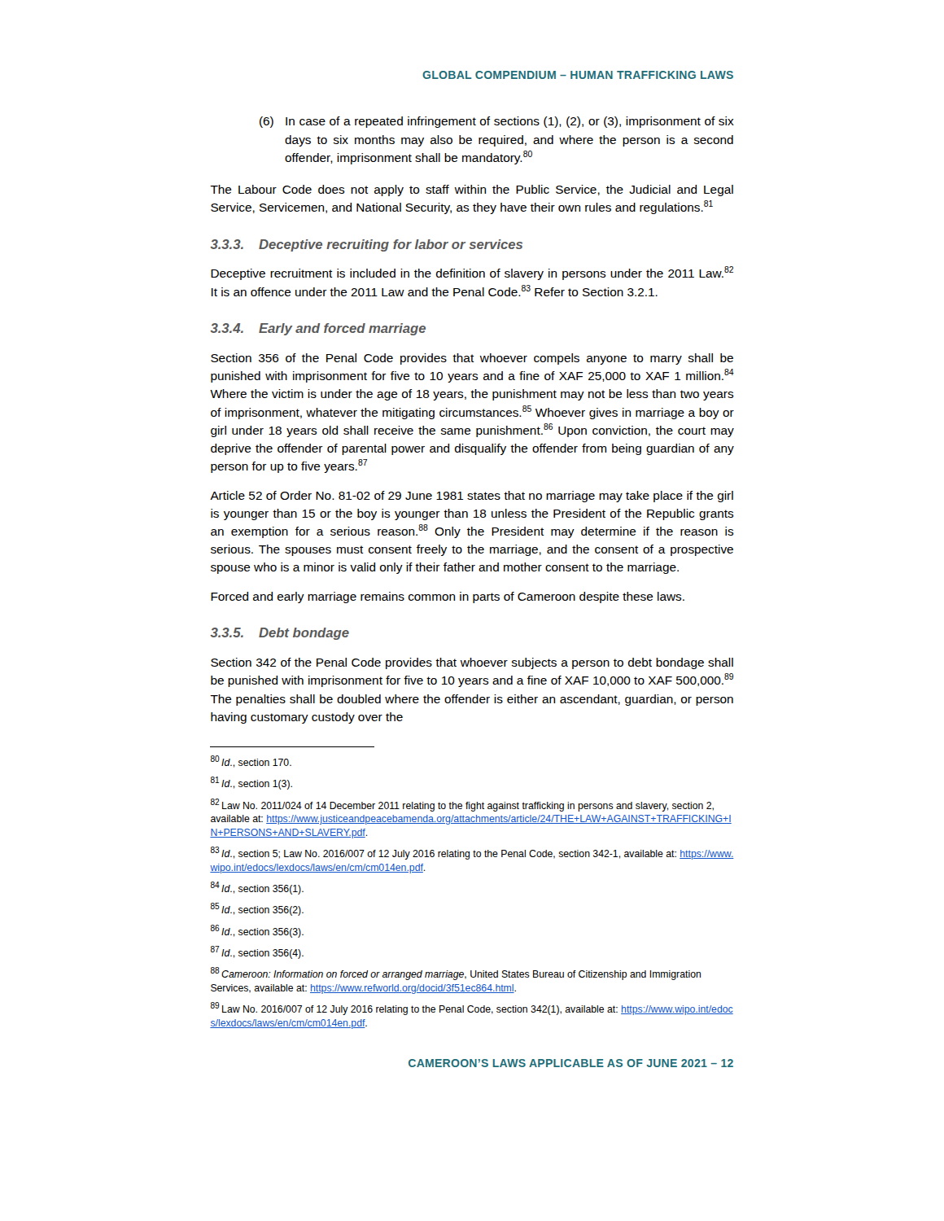GLOBAL COMPENDIUM – HUMAN TRAFFICKING LAWS
(6) In case of a repeated infringement of sections (1), (2), or (3), imprisonment of six days to six months may also be required, and where the person is a second offender, imprisonment shall be mandatory.80
The Labour Code does not apply to staff within the Public Service, the Judicial and Legal Service, Servicemen, and National Security, as they have their own rules and regulations.81
3.3.3. Deceptive recruiting for labor or services
Deceptive recruitment is included in the definition of slavery in persons under the 2011 Law.82 It is an offence under the 2011 Law and the Penal Code.83 Refer to Section 3.2.1.
3.3.4. Early and forced marriage
Section 356 of the Penal Code provides that whoever compels anyone to marry shall be punished with imprisonment for five to 10 years and a fine of XAF 25,000 to XAF 1 million.84 Where the victim is under the age of 18 years, the punishment may not be less than two years of imprisonment, whatever the mitigating circumstances.85 Whoever gives in marriage a boy or girl under 18 years old shall receive the same punishment.86 Upon conviction, the court may deprive the offender of parental power and disqualify the offender from being guardian of any person for up to five years.87
Article 52 of Order No. 81-02 of 29 June 1981 states that no marriage may take place if the girl is younger than 15 or the boy is younger than 18 unless the President of the Republic grants an exemption for a serious reason.88 Only the President may determine if the reason is serious. The spouses must consent freely to the marriage, and the consent of a prospective spouse who is a minor is valid only if their father and mother consent to the marriage.
Forced and early marriage remains common in parts of Cameroon despite these laws.
3.3.5. Debt bondage
Section 342 of the Penal Code provides that whoever subjects a person to debt bondage shall be punished with imprisonment for five to 10 years and a fine of XAF 10,000 to XAF 500,000.89 The penalties shall be doubled where the offender is either an ascendant, guardian, or person having customary custody over the
80 Id., section 170.
81 Id., section 1(3).
82 Law No. 2011/024 of 14 December 2011 relating to the fight against trafficking in persons and slavery, section 2, available at: https://www.justiceandpeacebamenda.org/attachments/article/24/THE+LAW+AGAINST+TRAFFICKING+IN+PERSONS+AND+SLAVERY.pdf.
83 Id., section 5; Law No. 2016/007 of 12 July 2016 relating to the Penal Code, section 342-1, available at: https://www.wipo.int/edocs/lexdocs/laws/en/cm/cm014en.pdf.
84 Id., section 356(1).
85 Id., section 356(2).
86 Id., section 356(3).
87 Id., section 356(4).
88 Cameroon: Information on forced or arranged marriage, United States Bureau of Citizenship and Immigration Services, available at: https://www.refworld.org/docid/3f51ec864.html.
89 Law No. 2016/007 of 12 July 2016 relating to the Penal Code, section 342(1), available at: https://www.wipo.int/edocs/lexdocs/laws/en/cm/cm014en.pdf.
CAMEROON’S LAWS APPLICABLE AS OF JUNE 2021 – 12